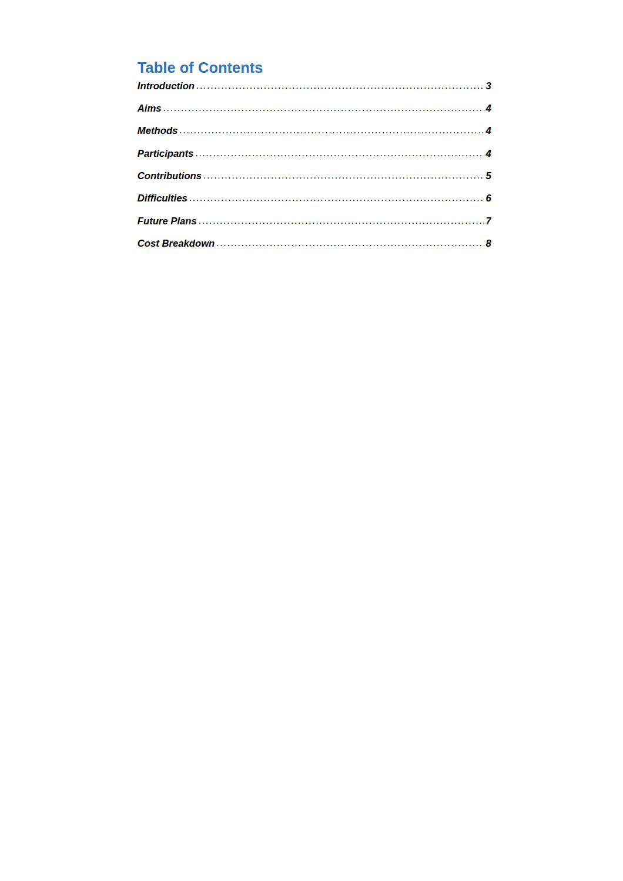Table of Contents
Introduction ........................................................................................................... 3
Aims ................................................................................................................. 4
Methods .......................................................................................................... 4
Participants ................................................................................................... 4
Contributions ................................................................................................ 5
Difficulties ..................................................................................................... 6
Future Plans .................................................................................................. 7
Cost Breakdown ......................................................................................... 8